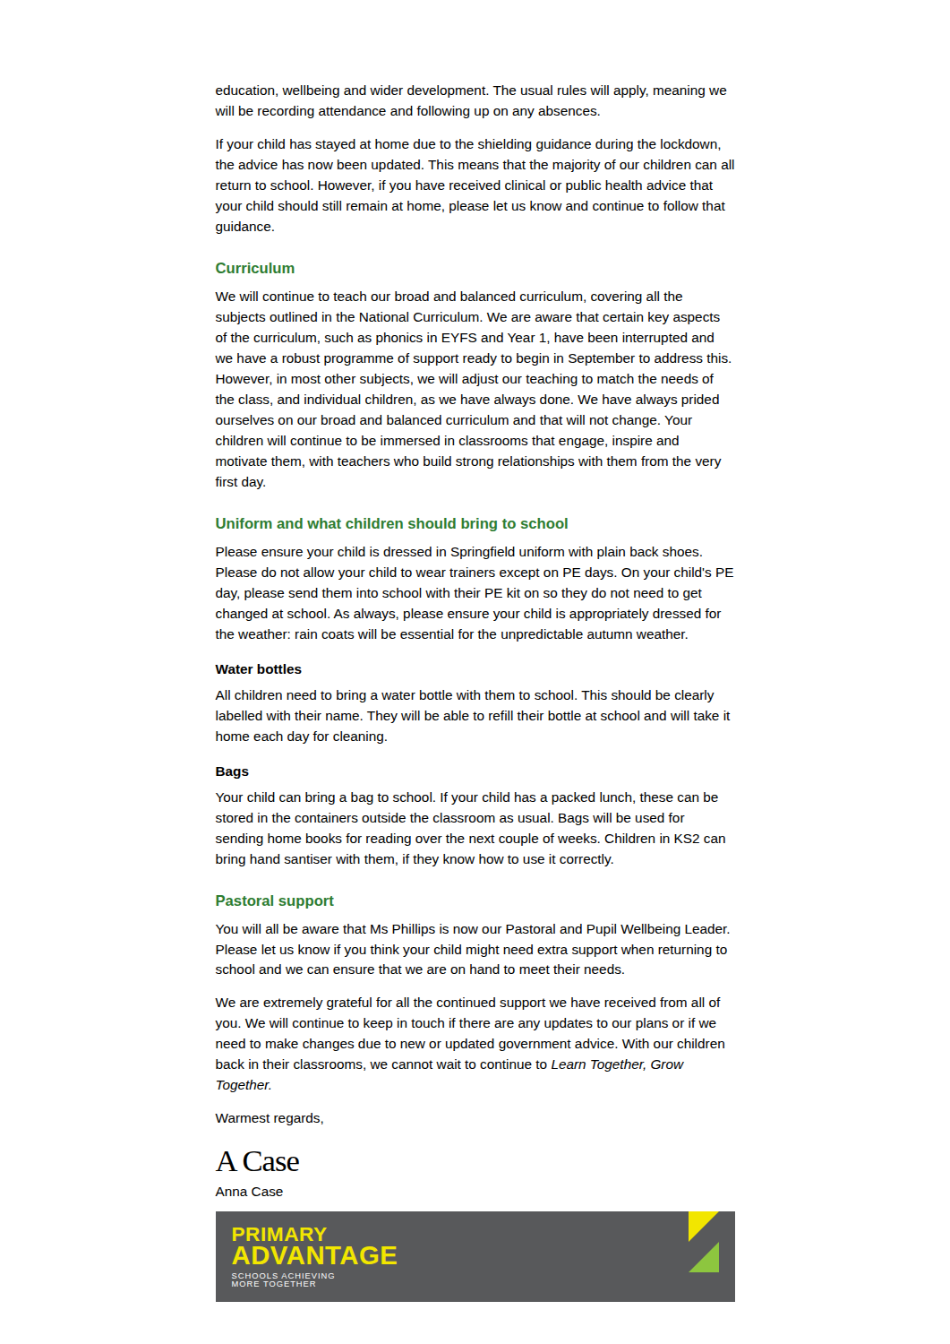education, wellbeing and wider development. The usual rules will apply, meaning we will be recording attendance and following up on any absences.
If your child has stayed at home due to the shielding guidance during the lockdown, the advice has now been updated. This means that the majority of our children can all return to school. However, if you have received clinical or public health advice that your child should still remain at home, please let us know and continue to follow that guidance.
Curriculum
We will continue to teach our broad and balanced curriculum, covering all the subjects outlined in the National Curriculum. We are aware that certain key aspects of the curriculum, such as phonics in EYFS and Year 1, have been interrupted and we have a robust programme of support ready to begin in September to address this. However, in most other subjects, we will adjust our teaching to match the needs of the class, and individual children, as we have always done. We have always prided ourselves on our broad and balanced curriculum and that will not change. Your children will continue to be immersed in classrooms that engage, inspire and motivate them, with teachers who build strong relationships with them from the very first day.
Uniform and what children should bring to school
Please ensure your child is dressed in Springfield uniform with plain back shoes. Please do not allow your child to wear trainers except on PE days. On your child's PE day, please send them into school with their PE kit on so they do not need to get changed at school. As always, please ensure your child is appropriately dressed for the weather: rain coats will be essential for the unpredictable autumn weather.
Water bottles
All children need to bring a water bottle with them to school. This should be clearly labelled with their name. They will be able to refill their bottle at school and will take it home each day for cleaning.
Bags
Your child can bring a bag to school. If your child has a packed lunch, these can be stored in the containers outside the classroom as usual. Bags will be used for sending home books for reading over the next couple of weeks. Children in KS2 can bring hand santiser with them, if they know how to use it correctly.
Pastoral support
You will all be aware that Ms Phillips is now our Pastoral and Pupil Wellbeing Leader. Please let us know if you think your child might need extra support when returning to school and we can ensure that we are on hand to meet their needs.
We are extremely grateful for all the continued support we have received from all of you. We will continue to keep in touch if there are any updates to our plans or if we need to make changes due to new or updated government advice. With our children back in their classrooms, we cannot wait to continue to Learn Together, Grow Together.
Warmest regards,
A Case
Anna Case
PRIMARY ADVANTAGE Schools achieving
more together